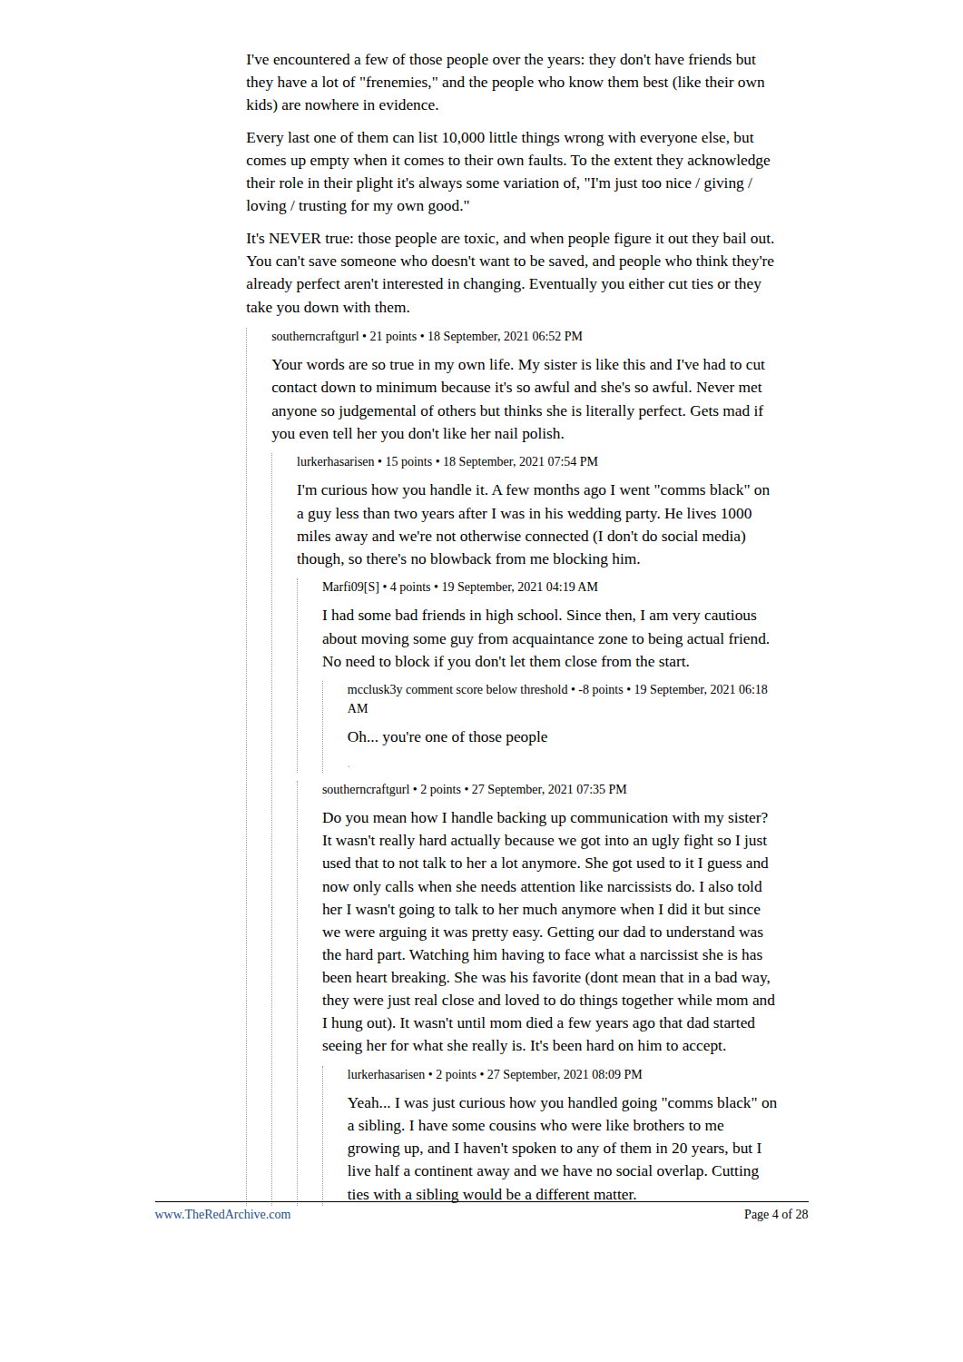I've encountered a few of those people over the years: they don't have friends but they have a lot of "frenemies," and the people who know them best (like their own kids) are nowhere in evidence.
Every last one of them can list 10,000 little things wrong with everyone else, but comes up empty when it comes to their own faults. To the extent they acknowledge their role in their plight it's always some variation of, "I'm just too nice / giving / loving / trusting for my own good."
It's NEVER true: those people are toxic, and when people figure it out they bail out. You can't save someone who doesn't want to be saved, and people who think they're already perfect aren't interested in changing. Eventually you either cut ties or they take you down with them.
southerncraftgurl • 21 points • 18 September, 2021 06:52 PM
Your words are so true in my own life. My sister is like this and I've had to cut contact down to minimum because it's so awful and she's so awful. Never met anyone so judgemental of others but thinks she is literally perfect. Gets mad if you even tell her you don't like her nail polish.
lurkerhasarisen • 15 points • 18 September, 2021 07:54 PM
I'm curious how you handle it. A few months ago I went "comms black" on a guy less than two years after I was in his wedding party. He lives 1000 miles away and we're not otherwise connected (I don't do social media) though, so there's no blowback from me blocking him.
Marfi09[S] • 4 points • 19 September, 2021 04:19 AM
I had some bad friends in high school. Since then, I am very cautious about moving some guy from acquaintance zone to being actual friend. No need to block if you don't let them close from the start.
mcclusk3y comment score below threshold • -8 points • 19 September, 2021 06:18 AM
Oh... you're one of those people
.
southerncraftgurl • 2 points • 27 September, 2021 07:35 PM
Do you mean how I handle backing up communication with my sister? It wasn't really hard actually because we got into an ugly fight so I just used that to not talk to her a lot anymore. She got used to it I guess and now only calls when she needs attention like narcissists do. I also told her I wasn't going to talk to her much anymore when I did it but since we were arguing it was pretty easy. Getting our dad to understand was the hard part. Watching him having to face what a narcissist she is has been heart breaking. She was his favorite (dont mean that in a bad way, they were just real close and loved to do things together while mom and I hung out). It wasn't until mom died a few years ago that dad started seeing her for what she really is. It's been hard on him to accept.
lurkerhasarisen • 2 points • 27 September, 2021 08:09 PM
Yeah... I was just curious how you handled going "comms black" on a sibling. I have some cousins who were like brothers to me growing up, and I haven't spoken to any of them in 20 years, but I live half a continent away and we have no social overlap. Cutting ties with a sibling would be a different matter.
www.TheRedArchive.com Page 4 of 28